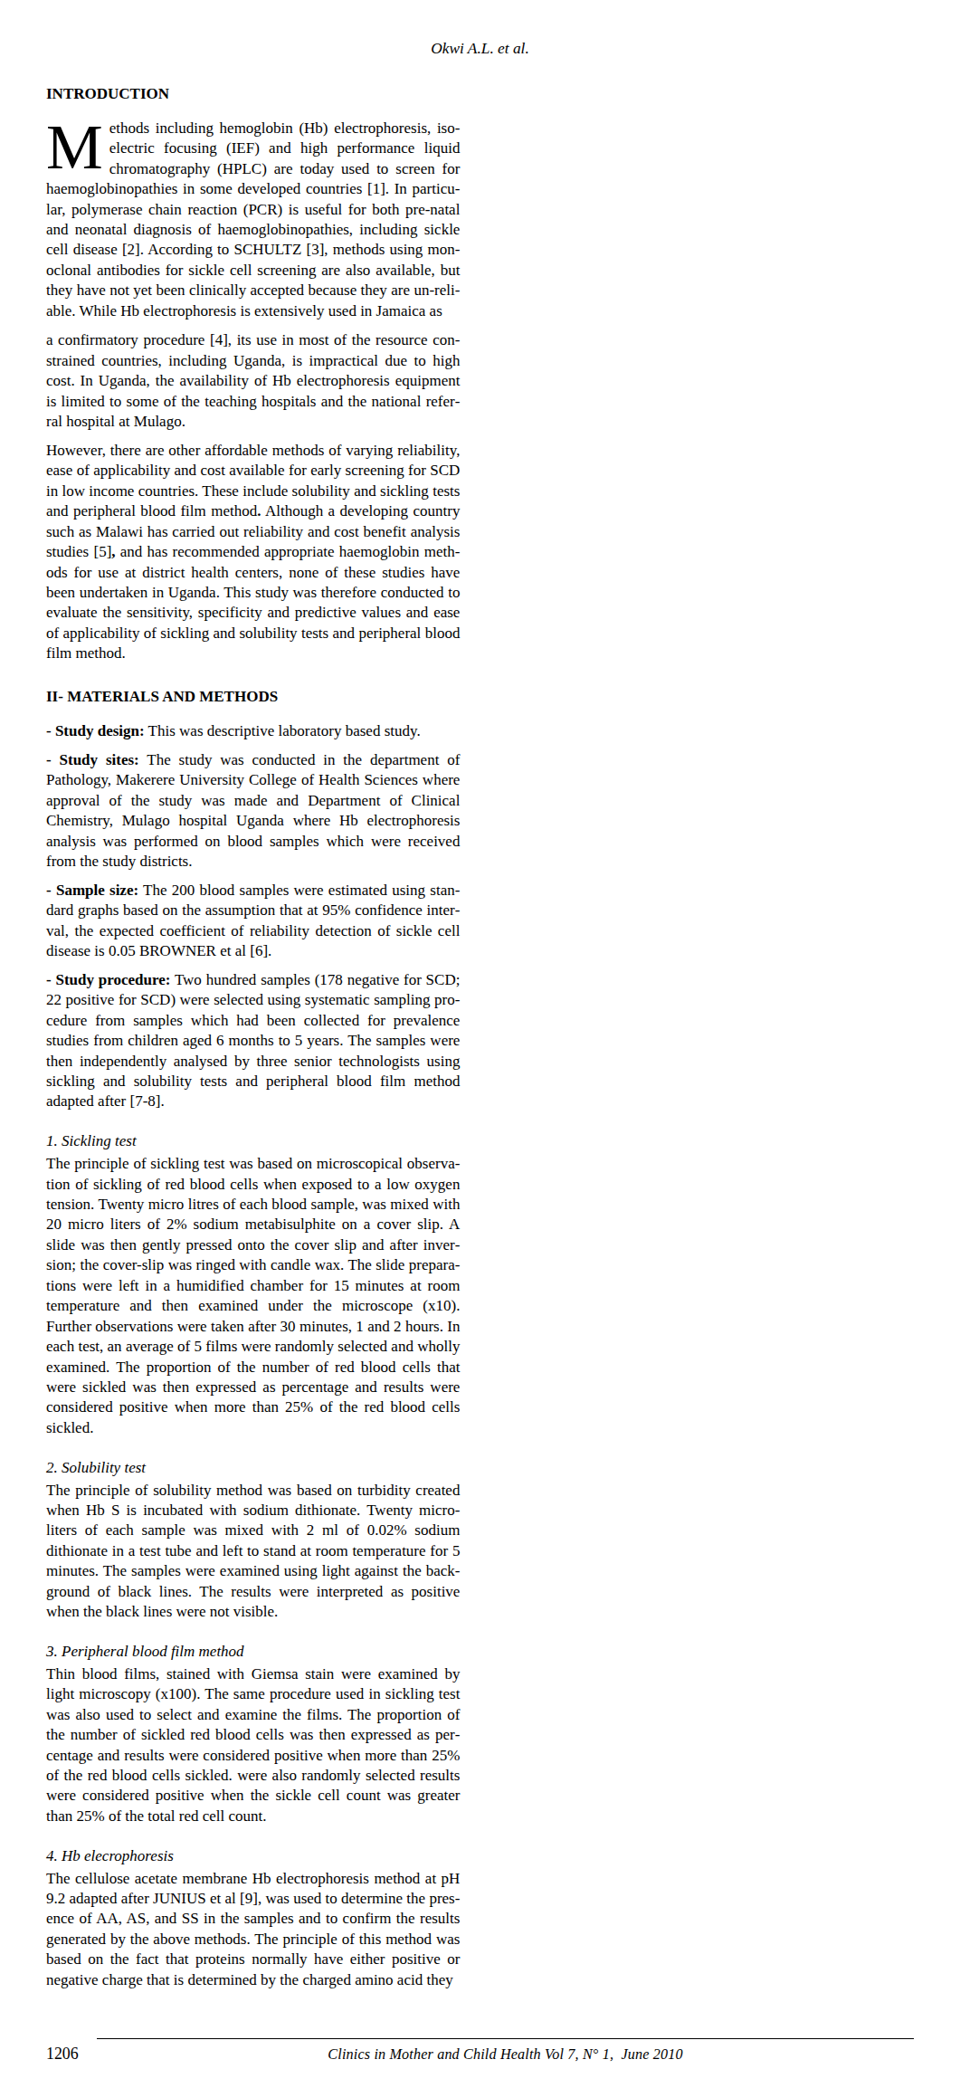Okwi A.L. et al.
Introduction
Methods including hemoglobin (Hb) electrophoresis, iso-electric focusing (IEF) and high performance liquid chromatography (HPLC) are today used to screen for haemoglobinopathies in some developed countries [1]. In particular, polymerase chain reaction (PCR) is useful for both pre-natal and neonatal diagnosis of haemoglobinopathies, including sickle cell disease [2]. According to SCHULTZ [3], methods using monoclonal antibodies for sickle cell screening are also available, but they have not yet been clinically accepted because they are un-reliable. While Hb electrophoresis is extensively used in Jamaica as
a confirmatory procedure [4], its use in most of the resource constrained countries, including Uganda, is impractical due to high cost. In Uganda, the availability of Hb electrophoresis equipment is limited to some of the teaching hospitals and the national referral hospital at Mulago.
However, there are other affordable methods of varying reliability, ease of applicability and cost available for early screening for SCD in low income countries. These include solubility and sickling tests and peripheral blood film method. Although a developing country such as Malawi has carried out reliability and cost benefit analysis studies [5], and has recommended appropriate haemoglobin methods for use at district health centers, none of these studies have been undertaken in Uganda. This study was therefore conducted to evaluate the sensitivity, specificity and predictive values and ease of applicability of sickling and solubility tests and peripheral blood film method.
II- Materials and Methods
- Study design: This was descriptive laboratory based study.
- Study sites: The study was conducted in the department of Pathology, Makerere University College of Health Sciences where approval of the study was made and Department of Clinical Chemistry, Mulago hospital Uganda where Hb electrophoresis analysis was performed on blood samples which were received from the study districts.
- Sample size: The 200 blood samples were estimated using standard graphs based on the assumption that at 95% confidence interval, the expected coefficient of reliability detection of sickle cell disease is 0.05 BROWNER et al [6].
- Study procedure: Two hundred samples (178 negative for SCD; 22 positive for SCD) were selected using systematic sampling procedure from samples which had been collected for prevalence studies from children aged 6 months to 5 years. The samples were then independently analysed by three senior technologists using sickling and solubility tests and peripheral blood film method adapted after [7-8].
1. Sickling test
The principle of sickling test was based on microscopical observation of sickling of red blood cells when exposed to a low oxygen tension. Twenty micro litres of each blood sample, was mixed with 20 micro liters of 2% sodium metabisulphite on a cover slip. A slide was then gently pressed onto the cover slip and after inversion; the cover-slip was ringed with candle wax. The slide preparations were left in a humidified chamber for 15 minutes at room temperature and then examined under the microscope (x10). Further observations were taken after 30 minutes, 1 and 2 hours. In each test, an average of 5 films were randomly selected and wholly examined. The proportion of the number of red blood cells that were sickled was then expressed as percentage and results were considered positive when more than 25% of the red blood cells sickled.
2. Solubility test
The principle of solubility method was based on turbidity created when Hb S is incubated with sodium dithionate. Twenty micro-liters of each sample was mixed with 2 ml of 0.02% sodium dithionate in a test tube and left to stand at room temperature for 5 minutes. The samples were examined using light against the background of black lines. The results were interpreted as positive when the black lines were not visible.
3. Peripheral blood film method
Thin blood films, stained with Giemsa stain were examined by light microscopy (x100). The same procedure used in sickling test was also used to select and examine the films. The proportion of the number of sickled red blood cells was then expressed as percentage and results were considered positive when more than 25% of the red blood cells sickled. were also randomly selected results were considered positive when the sickle cell count was greater than 25% of the total red cell count.
4. Hb elecrophoresis
The cellulose acetate membrane Hb electrophoresis method at pH 9.2 adapted after JUNIUS et al [9], was used to determine the presence of AA, AS, and SS in the samples and to confirm the results generated by the above methods. The principle of this method was based on the fact that proteins normally have either positive or negative charge that is determined by the charged amino acid they
1206
Clinics in Mother and Child Health Vol 7, N° 1, June 2010